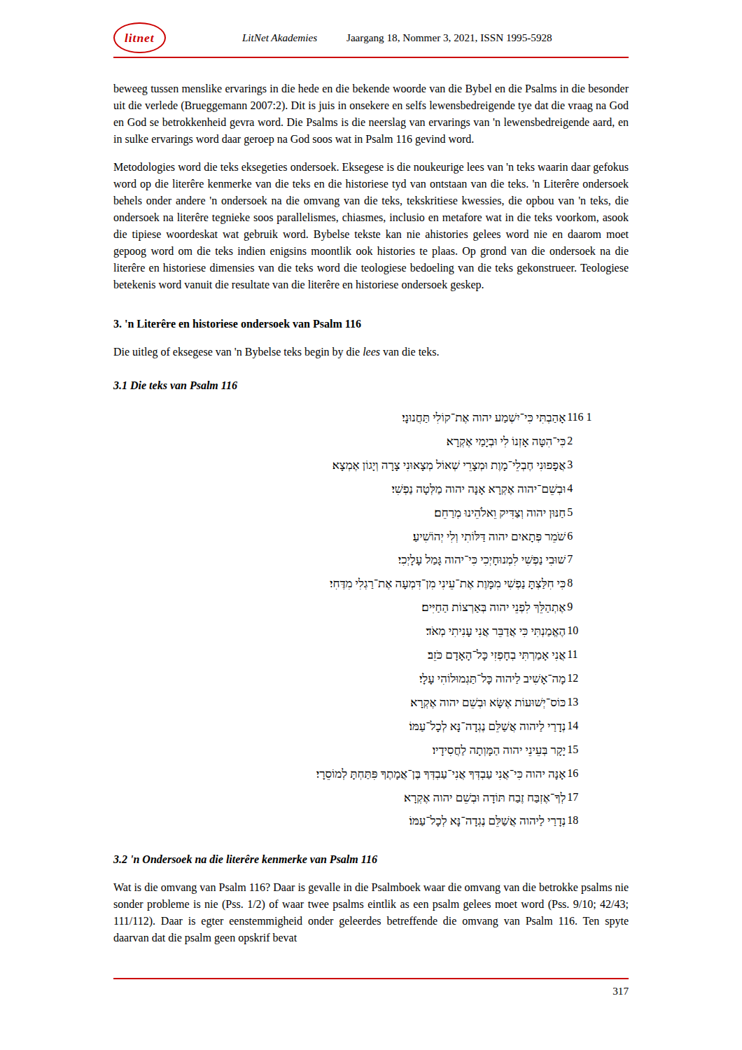litnet
LitNet Akademies Jaargang 18, Nommer 3, 2021, ISSN 1995-5928
beweeg tussen menslike ervarings in die hede en die bekende woorde van die Bybel en die Psalms in die besonder uit die verlede (Brueggemann 2007:2). Dit is juis in onsekere en selfs lewensbedreigende tye dat die vraag na God en God se betrokkenheid gevra word. Die Psalms is die neerslag van ervarings van 'n lewensbedreigende aard, en in sulke ervarings word daar geroep na God soos wat in Psalm 116 gevind word.
Metodologies word die teks eksegeties ondersoek. Eksegese is die noukeurige lees van 'n teks waarin daar gefokus word op die literêre kenmerke van die teks en die historiese tyd van ontstaan van die teks. 'n Literêre ondersoek behels onder andere 'n ondersoek na die omvang van die teks, tekskritiese kwessies, die opbou van 'n teks, die ondersoek na literêre tegnieke soos parallelismes, chiasmes, inclusio en metafore wat in die teks voorkom, asook die tipiese woordeskat wat gebruik word. Bybelse tekste kan nie ahistories gelees word nie en daarom moet gepoog word om die teks indien enigsins moontlik ook histories te plaas. Op grond van die ondersoek na die literêre en historiese dimensies van die teks word die teologiese bedoeling van die teks gekonstrueer. Teologiese betekenis word vanuit die resultate van die literêre en historiese ondersoek geskep.
3. 'n Literêre en historiese ondersoek van Psalm 116
Die uitleg of eksegese van 'n Bybelse teks begin by die lees van die teks.
3.1 Die teks van Psalm 116
| 116 1 | אָהַבְתִּי כִּי־יִשְׁמַע יהוה אֶת־קוֹלִי תַּחֲנוּנָי׃ |
| 2 | כִּי־הִטָּה אָזְנוֹ לִי וּבְיָמַי אֶקְרָא׃ |
| 3 | אֲפָפוּנִי חֶבְלֵי־מָוֶת וּמְצָרֵי שְׁאוֹל מְצָאוּנִי צָרָה וְיָגוֹן אֶמְצָא׃ |
| 4 | וּבְשֵׁם־יהוה אֶקְרָא אָנָּה יהוה מַלְּטָה נַפְשִׁי׃ |
| 5 | חַנּוּן יהוה וְצַדִּיק וֵאלֹהֵינוּ מְרַחֵם׃ |
| 6 | שֹׁמֵר פְּתָאיִם יהוה דַּלּוֹתִי וְלִי יְהוֹשִׁיעַ׃ |
| 7 | שׁוּבִי נַפְשִׁי לִמְנוּחָיְכִי כִּי־יהוה גָּמַל עָלָיְכִי׃ |
| 8 | כִּי חִלַּצְתָּ נַפְשִׁי מִמָּוֶת אֶת־עֵינִי מִן־דִּמְעָה אֶת־רַגְלִי מִדֶּחִי׃ |
| 9 | אֶתְהַלֵּךְ לִפְנֵי יהוה בְּאַרְצוֹת הַחַיִּים׃ |
| 10 | הֶאֱמַנְתִּי כִּי אֲדַבֵּר אֲנִי עָנִיתִי מְאֹד׃ |
| 11 | אֲנִי אָמַרְתִּי בְחָפְזִי כָּל־הָאָדָם כֹּזֵב׃ |
| 12 | מָה־אָשִׁיב לַיהוה כָּל־תַּגְמוּלוֹהִי עָלָי׃ |
| 13 | כּוֹס־יְשׁוּעוֹת אֶשָּׂא וּבְשֵׁם יהוה אֶקְרָא׃ |
| 14 | נְדָרַי לַיהוה אֲשַׁלֵּם נֶגְדָה־נָּא לְכָל־עַמּוֹ׃ |
| 15 | יָקָר בְּעֵינֵי יהוה הַמָּוְתָה לַחֲסִידָיו׃ |
| 16 | אָנָּה יהוה כִּי־אֲנִי עַבְדְּךָ אֲנִי־עַבְדְּךָ בֶּן־אֲמָתֶךָ פִּתַּחְתָּ לְמוֹסֵרָי׃ |
| 17 | לְךָ־אֶזְבַּח זֶבַח תּוֹדָה וּבְשֵׁם יהוה אֶקְרָא׃ |
| 18 | נְדָרַי לַיהוה אֲשַׁלֵּם נֶגְדָה־נָּא לְכָל־עַמּוֹ׃ |
3.2 'n Ondersoek na die literêre kenmerke van Psalm 116
Wat is die omvang van Psalm 116? Daar is gevalle in die Psalmboek waar die omvang van die betrokke psalms nie sonder probleme is nie (Pss. 1/2) of waar twee psalms eintlik as een psalm gelees moet word (Pss. 9/10; 42/43; 111/112). Daar is egter eenstemmigheid onder geleerdes betreffende die omvang van Psalm 116. Ten spyte daarvan dat die psalm geen opskrif bevat
317